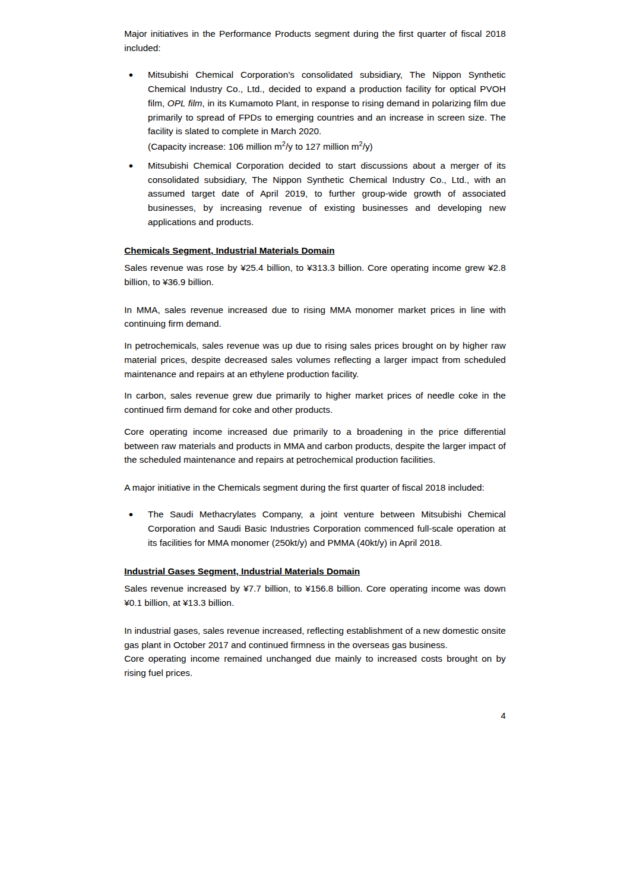Major initiatives in the Performance Products segment during the first quarter of fiscal 2018 included:
Mitsubishi Chemical Corporation’s consolidated subsidiary, The Nippon Synthetic Chemical Industry Co., Ltd., decided to expand a production facility for optical PVOH film, OPL film, in its Kumamoto Plant, in response to rising demand in polarizing film due primarily to spread of FPDs to emerging countries and an increase in screen size. The facility is slated to complete in March 2020. (Capacity increase: 106 million m2/y to 127 million m2/y)
Mitsubishi Chemical Corporation decided to start discussions about a merger of its consolidated subsidiary, The Nippon Synthetic Chemical Industry Co., Ltd., with an assumed target date of April 2019, to further group-wide growth of associated businesses, by increasing revenue of existing businesses and developing new applications and products.
Chemicals Segment, Industrial Materials Domain
Sales revenue was rose by ¥25.4 billion, to ¥313.3 billion. Core operating income grew ¥2.8 billion, to ¥36.9 billion.
In MMA, sales revenue increased due to rising MMA monomer market prices in line with continuing firm demand.
In petrochemicals, sales revenue was up due to rising sales prices brought on by higher raw material prices, despite decreased sales volumes reflecting a larger impact from scheduled maintenance and repairs at an ethylene production facility.
In carbon, sales revenue grew due primarily to higher market prices of needle coke in the continued firm demand for coke and other products.
Core operating income increased due primarily to a broadening in the price differential between raw materials and products in MMA and carbon products, despite the larger impact of the scheduled maintenance and repairs at petrochemical production facilities.
A major initiative in the Chemicals segment during the first quarter of fiscal 2018 included:
The Saudi Methacrylates Company, a joint venture between Mitsubishi Chemical Corporation and Saudi Basic Industries Corporation commenced full-scale operation at its facilities for MMA monomer (250kt/y) and PMMA (40kt/y) in April 2018.
Industrial Gases Segment, Industrial Materials Domain
Sales revenue increased by ¥7.7 billion, to ¥156.8 billion. Core operating income was down ¥0.1 billion, at ¥13.3 billion.
In industrial gases, sales revenue increased, reflecting establishment of a new domestic onsite gas plant in October 2017 and continued firmness in the overseas gas business.
Core operating income remained unchanged due mainly to increased costs brought on by rising fuel prices.
4